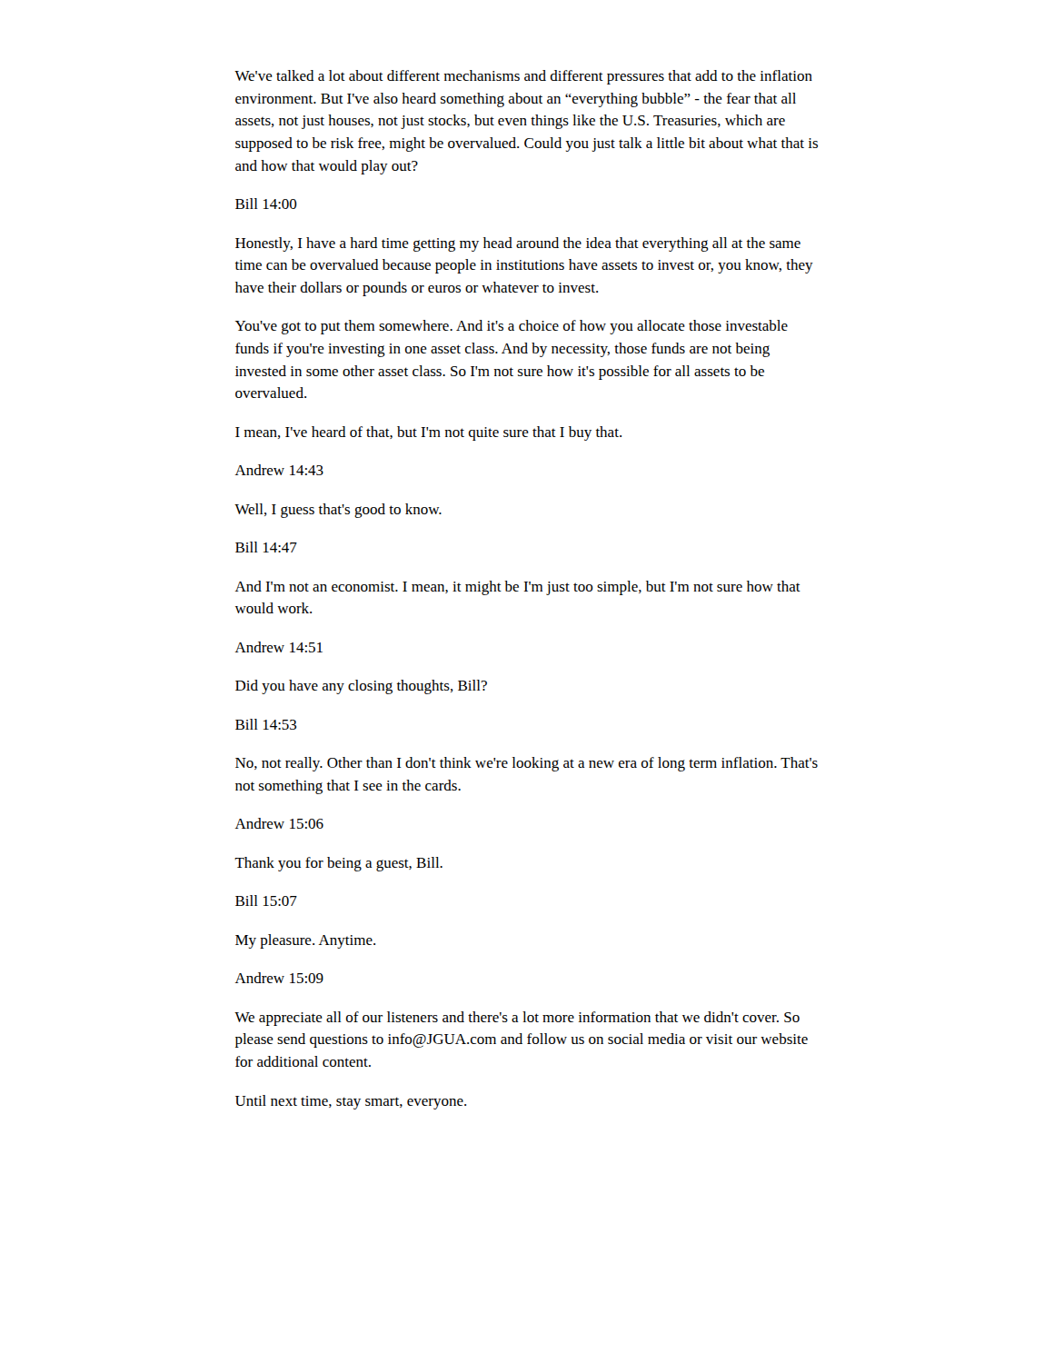We've talked a lot about different mechanisms and different pressures that add to the inflation environment. But I've also heard something about an “everything bubble” - the fear that all assets, not just houses, not just stocks, but even things like the U.S. Treasuries, which are supposed to be risk free, might be overvalued. Could you just talk a little bit about what that is and how that would play out?
Bill 14:00
Honestly, I have a hard time getting my head around the idea that everything all at the same time can be overvalued because people in institutions have assets to invest or, you know, they have their dollars or pounds or euros or whatever to invest.
You've got to put them somewhere. And it's a choice of how you allocate those investable funds if you're investing in one asset class. And by necessity, those funds are not being invested in some other asset class. So I'm not sure how it's possible for all assets to be overvalued.
I mean, I've heard of that, but I'm not quite sure that I buy that.
Andrew 14:43
Well, I guess that's good to know.
Bill 14:47
And I'm not an economist. I mean, it might be I'm just too simple, but I'm not sure how that would work.
Andrew 14:51
Did you have any closing thoughts, Bill?
Bill 14:53
No, not really. Other than I don't think we're looking at a new era of long term inflation. That's not something that I see in the cards.
Andrew 15:06
Thank you for being a guest, Bill.
Bill 15:07
My pleasure. Anytime.
Andrew 15:09
We appreciate all of our listeners and there's a lot more information that we didn't cover. So please send questions to info@JGUA.com and follow us on social media or visit our website for additional content.
Until next time, stay smart, everyone.